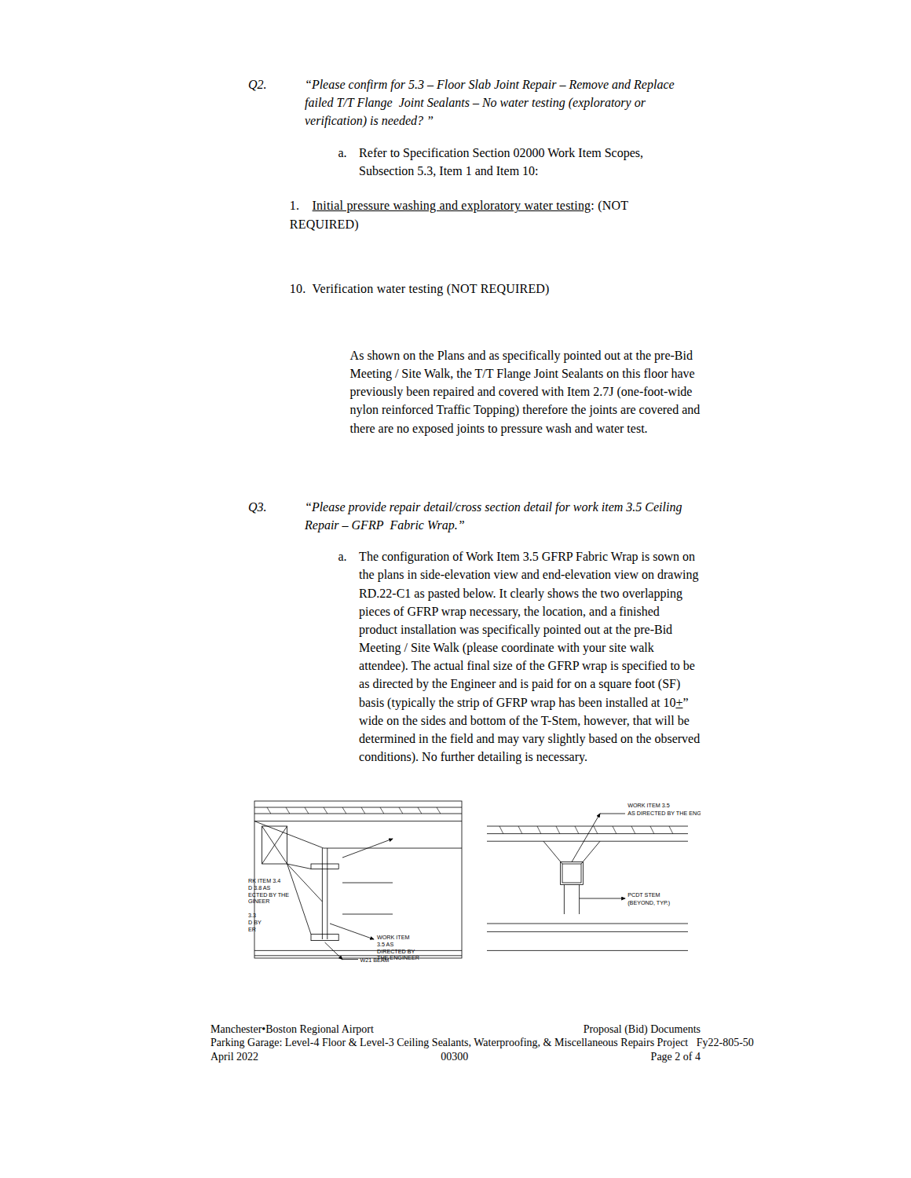Q2.
“Please confirm for 5.3 – Floor Slab Joint Repair – Remove and Replace failed T/T Flange Joint Sealants – No water testing (exploratory or verification) is needed? ”
Refer to Specification Section 02000 Work Item Scopes, Subsection 5.3, Item 1 and Item 10:
1. Initial pressure washing and exploratory water testing: (NOT REQUIRED)
10. Verification water testing (NOT REQUIRED)
As shown on the Plans and as specifically pointed out at the pre-Bid Meeting / Site Walk, the T/T Flange Joint Sealants on this floor have previously been repaired and covered with Item 2.7J (one-foot-wide nylon reinforced Traffic Topping) therefore the joints are covered and there are no exposed joints to pressure wash and water test.
Q3.
“Please provide repair detail/cross section detail for work item 3.5 Ceiling Repair – GFRP Fabric Wrap.”
The configuration of Work Item 3.5 GFRP Fabric Wrap is sown on the plans in side-elevation view and end-elevation view on drawing RD.22-C1 as pasted below. It clearly shows the two overlapping pieces of GFRP wrap necessary, the location, and a finished product installation was specifically pointed out at the pre-Bid Meeting / Site Walk (please coordinate with your site walk attendee). The actual final size of the GFRP wrap is specified to be as directed by the Engineer and is paid for on a square foot (SF) basis (typically the strip of GFRP wrap has been installed at 10+” wide on the sides and bottom of the T-Stem, however, that will be determined in the field and may vary slightly based on the observed conditions). No further detailing is necessary.
RK ITEM 3.4 D 3.8 AS ECTED BY THE GINEER 3.3 D BY ER W21 BEAM WORK ITEM 3.5 AS DIRECTED BY THE ENGINEER WORK ITEM 3.5 AS DIRECTED BY THE ENGINEER PCDT STEM (BEYOND, TYP.)
Manchester•Boston Regional Airport
Proposal (Bid) Documents
Parking Garage: Level-4 Floor & Level-3 Ceiling Sealants, Waterproofing, & Miscellaneous Repairs Project
Fy22-805-50
April 2022
00300
Page 2 of 4